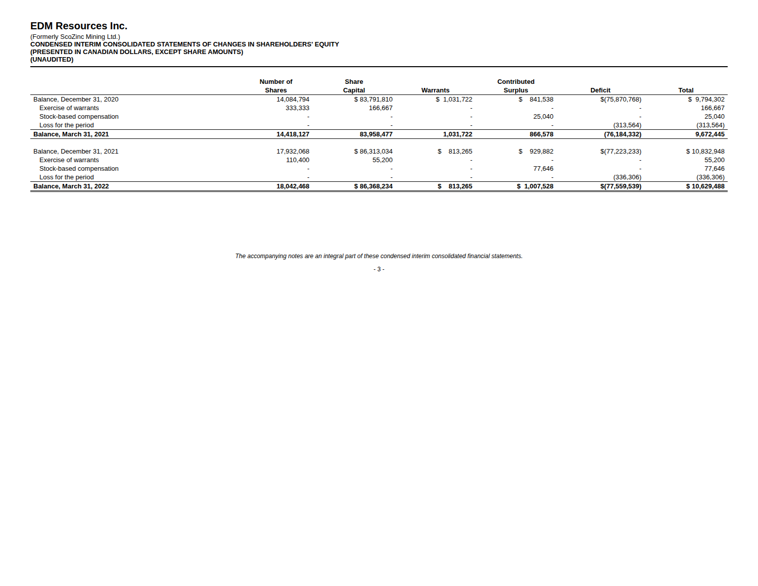EDM Resources Inc.
(Formerly ScoZinc Mining Ltd.)
CONDENSED INTERIM CONSOLIDATED STATEMENTS OF CHANGES IN SHAREHOLDERS' EQUITY
(PRESENTED IN CANADIAN DOLLARS, EXCEPT SHARE AMOUNTS)
(UNAUDITED)
| | Number of | Share | | Contributed | | |
| --- | --- | --- | --- | --- | --- | --- |
| | Shares | Capital | Warrants | Surplus | Deficit | Total |
| Balance, December 31, 2020 | 14,084,794 | $ 83,791,810 | $ 1,031,722 | $ 841,538 | $(75,870,768) | $ 9,794,302 |
| Exercise of warrants | 333,333 | 166,667 | - | - | - | 166,667 |
| Stock-based compensation | - | - | - | 25,040 | - | 25,040 |
| Loss for the period | - | - | - | - | (313,564) | (313,564) |
| Balance, March 31, 2021 | 14,418,127 | 83,958,477 | 1,031,722 | 866,578 | (76,184,332) | 9,672,445 |
| Balance, December 31, 2021 | 17,932,068 | $ 86,313,034 | $ 813,265 | $ 929,882 | $(77,223,233) | $ 10,832,948 |
| Exercise of warrants | 110,400 | 55,200 | - | - | - | 55,200 |
| Stock-based compensation | - | - | - | 77,646 | - | 77,646 |
| Loss for the period | - | - | - | - | (336,306) | (336,306) |
| Balance, March 31, 2022 | 18,042,468 | $ 86,368,234 | $ 813,265 | $ 1,007,528 | $(77,559,539) | $ 10,629,488 |
The accompanying notes are an integral part of these condensed interim consolidated financial statements.
- 3 -